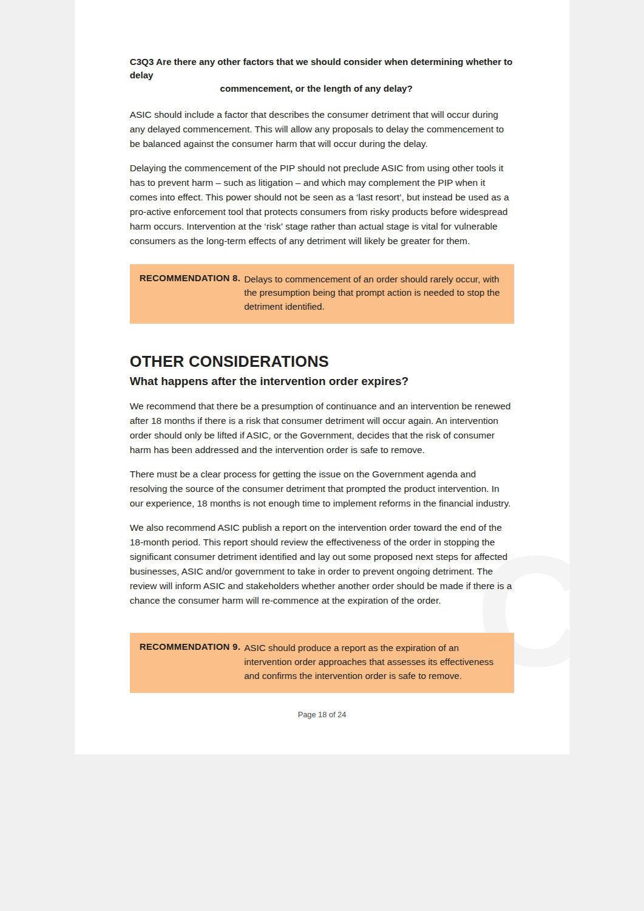C
C3Q3 Are there any other factors that we should consider when determining whether to delay commencement, or the length of any delay?
ASIC should include a factor that describes the consumer detriment that will occur during any delayed commencement. This will allow any proposals to delay the commencement to be balanced against the consumer harm that will occur during the delay.
Delaying the commencement of the PIP should not preclude ASIC from using other tools it has to prevent harm – such as litigation – and which may complement the PIP when it comes into effect. This power should not be seen as a ‘last resort’, but instead be used as a pro-active enforcement tool that protects consumers from risky products before widespread harm occurs. Intervention at the ‘risk’ stage rather than actual stage is vital for vulnerable consumers as the long-term effects of any detriment will likely be greater for them.
RECOMMENDATION 8.
Delays to commencement of an order should rarely occur, with the presumption being that prompt action is needed to stop the detriment identified.
OTHER CONSIDERATIONS
What happens after the intervention order expires?
We recommend that there be a presumption of continuance and an intervention be renewed after 18 months if there is a risk that consumer detriment will occur again. An intervention order should only be lifted if ASIC, or the Government, decides that the risk of consumer harm has been addressed and the intervention order is safe to remove.
There must be a clear process for getting the issue on the Government agenda and resolving the source of the consumer detriment that prompted the product intervention. In our experience, 18 months is not enough time to implement reforms in the financial industry.
We also recommend ASIC publish a report on the intervention order toward the end of the 18-month period. This report should review the effectiveness of the order in stopping the significant consumer detriment identified and lay out some proposed next steps for affected businesses, ASIC and/or government to take in order to prevent ongoing detriment. The review will inform ASIC and stakeholders whether another order should be made if there is a chance the consumer harm will re-commence at the expiration of the order.
RECOMMENDATION 9.
ASIC should produce a report as the expiration of an intervention order approaches that assesses its effectiveness and confirms the intervention order is safe to remove.
Page 18 of 24